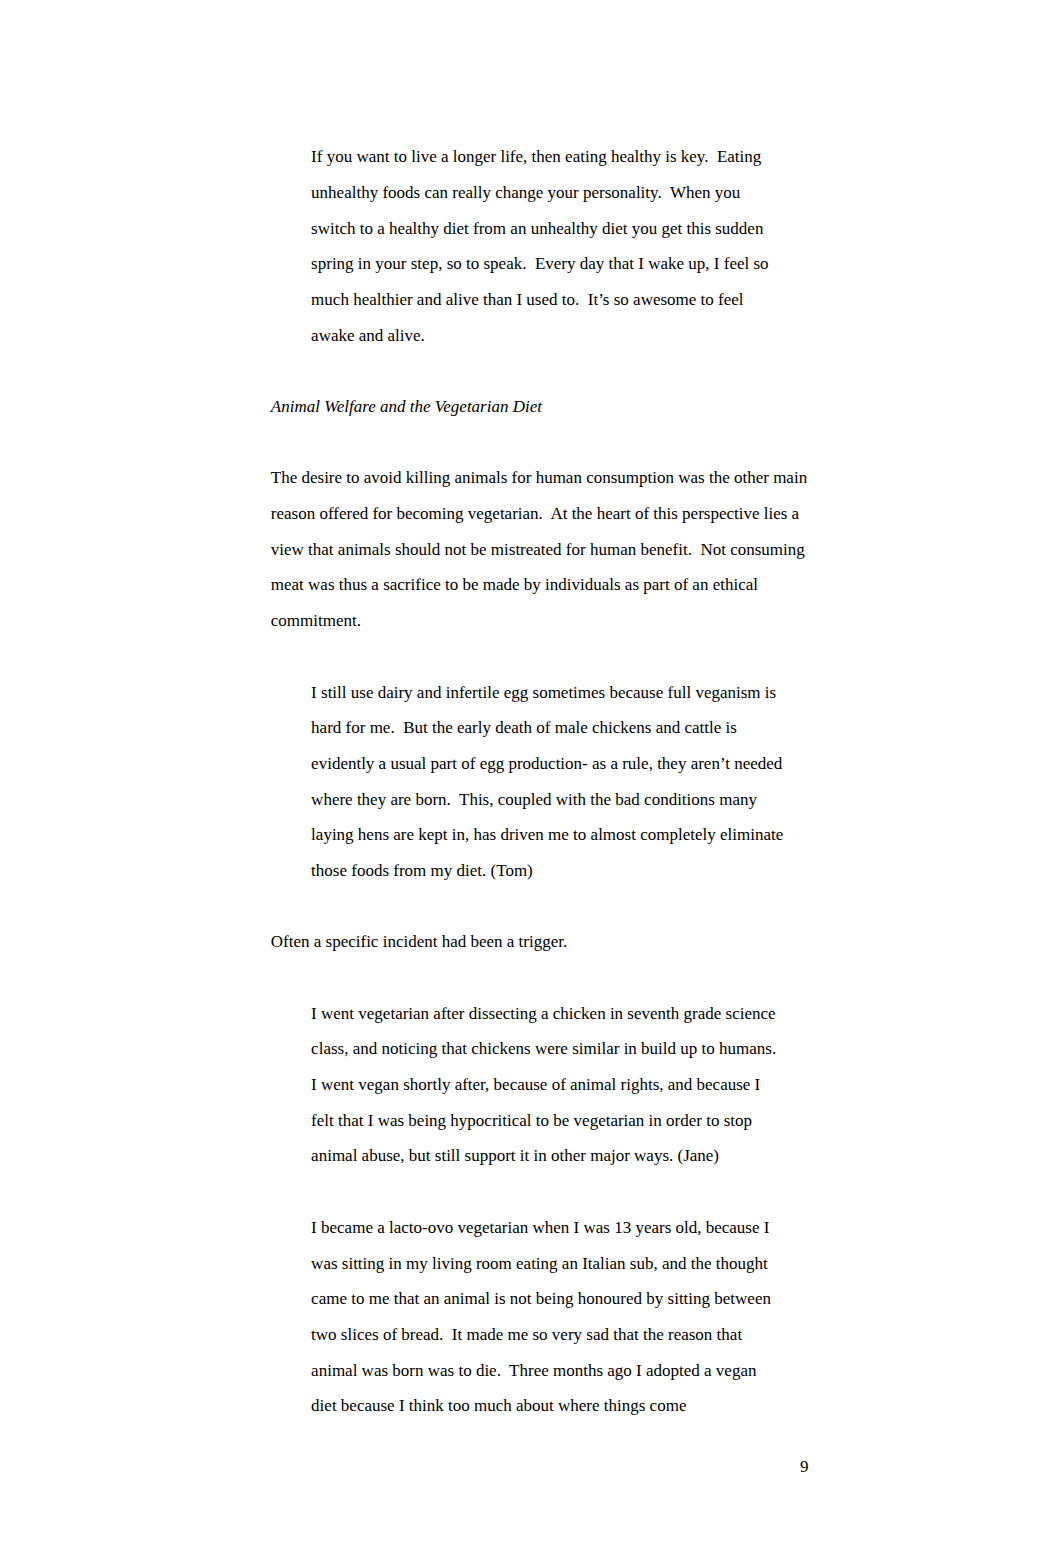If you want to live a longer life, then eating healthy is key. Eating unhealthy foods can really change your personality. When you switch to a healthy diet from an unhealthy diet you get this sudden spring in your step, so to speak. Every day that I wake up, I feel so much healthier and alive than I used to. It’s so awesome to feel awake and alive.
Animal Welfare and the Vegetarian Diet
The desire to avoid killing animals for human consumption was the other main reason offered for becoming vegetarian. At the heart of this perspective lies a view that animals should not be mistreated for human benefit. Not consuming meat was thus a sacrifice to be made by individuals as part of an ethical commitment.
I still use dairy and infertile egg sometimes because full veganism is hard for me. But the early death of male chickens and cattle is evidently a usual part of egg production- as a rule, they aren’t needed where they are born. This, coupled with the bad conditions many laying hens are kept in, has driven me to almost completely eliminate those foods from my diet. (Tom)
Often a specific incident had been a trigger.
I went vegetarian after dissecting a chicken in seventh grade science class, and noticing that chickens were similar in build up to humans. I went vegan shortly after, because of animal rights, and because I felt that I was being hypocritical to be vegetarian in order to stop animal abuse, but still support it in other major ways. (Jane)
I became a lacto-ovo vegetarian when I was 13 years old, because I was sitting in my living room eating an Italian sub, and the thought came to me that an animal is not being honoured by sitting between two slices of bread. It made me so very sad that the reason that animal was born was to die. Three months ago I adopted a vegan diet because I think too much about where things come
9